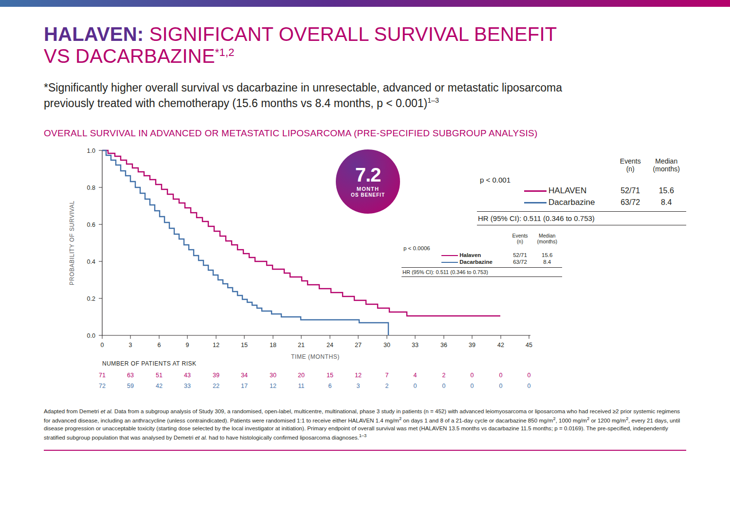HALAVEN: SIGNIFICANT OVERALL SURVIVAL BENEFIT
VS DACARBAZINE*1,2
*Significantly higher overall survival vs dacarbazine in unresectable, advanced or metastatic liposarcoma previously treated with chemotherapy (15.6 months vs 8.4 months, p < 0.001)1–3
Overall survival in advanced or metastatic liposarcoma (pre-specified subgroup analysis)
1.0 0.8 0.6 0.4 0.2 0.0 PROBABILITY OF SURVIVAL 0 3 6 9 12 15 18 21 24 27 30 33 36 39 42 45 TIME (MONTHS) NUMBER OF PATIENTS AT RISK 716351 433934 302015 1274 200 0 725942 332217 12116 320 000 0
7.2
MONTH
OS BENEFIT
| | | Events (n) | Median (months) |
| p < 0.001 | | | |
| | HALAVEN | 52/71 | 15.6 |
| | Dacarbazine | 63/72 | 8.4 |
HR (95% CI): 0.511 (0.346 to 0.753)
| | | Events (n) | Median (months) |
| p < 0.0006 | | | |
| | Halaven | 52/71 | 15.6 |
| | Dacarbazine | 63/72 | 8.4 |
HR (95% CI): 0.511 (0.346 to 0.753)
Adapted from Demetri et al. Data from a subgroup analysis of Study 309, a randomised, open-label, multicentre, multinational, phase 3 study in patients (n = 452) with advanced leiomyosarcoma or liposarcoma who had received ≥2 prior systemic regimens for advanced disease, including an anthracycline (unless contraindicated). Patients were randomised 1:1 to receive either HALAVEN 1.4 mg/m2 on days 1 and 8 of a 21-day cycle or dacarbazine 850 mg/m2, 1000 mg/m2 or 1200 mg/m2, every 21 days, until disease progression or unacceptable toxicity (starting dose selected by the local investigator at initiation). Primary endpoint of overall survival was met (HALAVEN 13.5 months vs dacarbazine 11.5 months; p = 0.0169). The pre-specified, independently stratified subgroup population that was analysed by Demetri et al. had to have histologically confirmed liposarcoma diagnoses.1–3